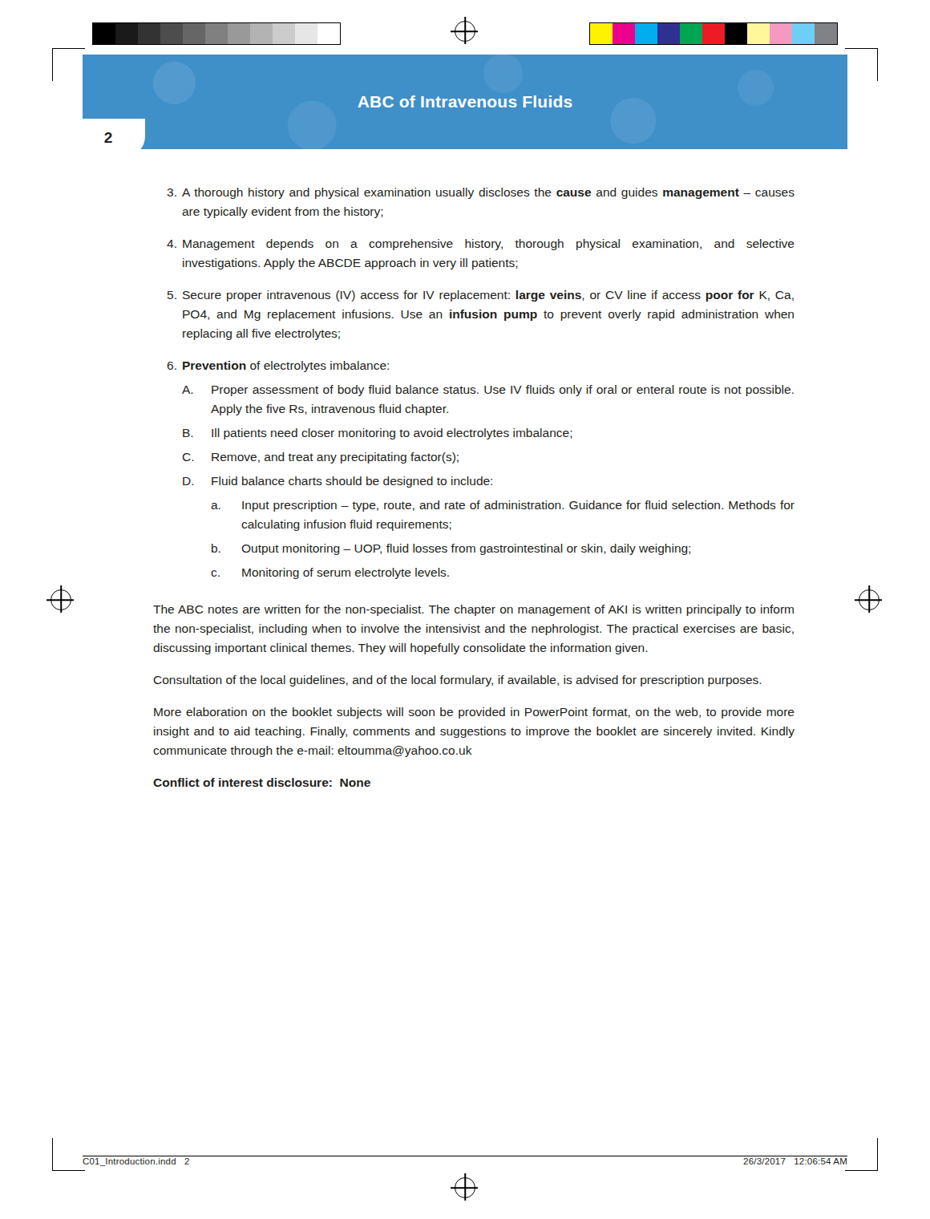ABC of Intravenous Fluids
2
3. A thorough history and physical examination usually discloses the cause and guides management – causes are typically evident from the history;
4. Management depends on a comprehensive history, thorough physical examination, and selective investigations. Apply the ABCDE approach in very ill patients;
5. Secure proper intravenous (IV) access for IV replacement: large veins, or CV line if access poor for K, Ca, PO4, and Mg replacement infusions. Use an infusion pump to prevent overly rapid administration when replacing all five electrolytes;
6. Prevention of electrolytes imbalance:
A. Proper assessment of body fluid balance status. Use IV fluids only if oral or enteral route is not possible. Apply the five Rs, intravenous fluid chapter.
B. Ill patients need closer monitoring to avoid electrolytes imbalance;
C. Remove, and treat any precipitating factor(s);
D. Fluid balance charts should be designed to include:
a. Input prescription – type, route, and rate of administration. Guidance for fluid selection. Methods for calculating infusion fluid requirements;
b. Output monitoring – UOP, fluid losses from gastrointestinal or skin, daily weighing;
c. Monitoring of serum electrolyte levels.
The ABC notes are written for the non-specialist. The chapter on management of AKI is written principally to inform the non-specialist, including when to involve the intensivist and the nephrologist. The practical exercises are basic, discussing important clinical themes. They will hopefully consolidate the information given.
Consultation of the local guidelines, and of the local formulary, if available, is advised for prescription purposes.
More elaboration on the booklet subjects will soon be provided in PowerPoint format, on the web, to provide more insight and to aid teaching. Finally, comments and suggestions to improve the booklet are sincerely invited. Kindly communicate through the e-mail: eltoumma@yahoo.co.uk
Conflict of interest disclosure: None
C01_Introduction.indd 2 26/3/2017 12:06:54 AM